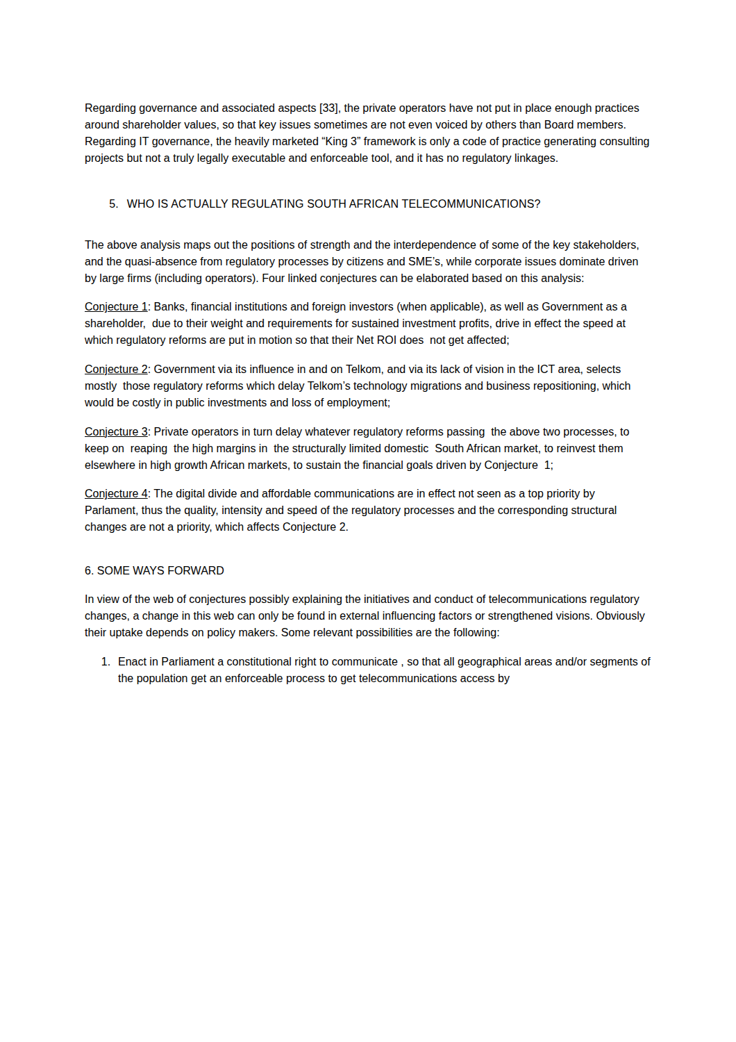Regarding governance and associated aspects [33], the private operators have not put in place enough practices around shareholder values, so that key issues sometimes are not even voiced by others than Board members. Regarding IT governance, the heavily marketed “King 3” framework is only a code of practice generating consulting projects but not a truly legally executable and enforceable tool, and it has no regulatory linkages.
5. Who is actually regulating South African telecommunications?
The above analysis maps out the positions of strength and the interdependence of some of the key stakeholders, and the quasi-absence from regulatory processes by citizens and SME’s, while corporate issues dominate driven by large firms (including operators). Four linked conjectures can be elaborated based on this analysis:
Conjecture 1: Banks, financial institutions and foreign investors (when applicable), as well as Government as a shareholder, due to their weight and requirements for sustained investment profits, drive in effect the speed at which regulatory reforms are put in motion so that their Net ROI does not get affected;
Conjecture 2: Government via its influence in and on Telkom, and via its lack of vision in the ICT area, selects mostly those regulatory reforms which delay Telkom’s technology migrations and business repositioning, which would be costly in public investments and loss of employment;
Conjecture 3: Private operators in turn delay whatever regulatory reforms passing the above two processes, to keep on reaping the high margins in the structurally limited domestic South African market, to reinvest them elsewhere in high growth African markets, to sustain the financial goals driven by Conjecture 1;
Conjecture 4: The digital divide and affordable communications are in effect not seen as a top priority by Parlament, thus the quality, intensity and speed of the regulatory processes and the corresponding structural changes are not a priority, which affects Conjecture 2.
6. Some ways forward
In view of the web of conjectures possibly explaining the initiatives and conduct of telecommunications regulatory changes, a change in this web can only be found in external influencing factors or strengthened visions. Obviously their uptake depends on policy makers. Some relevant possibilities are the following:
Enact in Parliament a constitutional right to communicate , so that all geographical areas and/or segments of the population get an enforceable process to get telecommunications access by